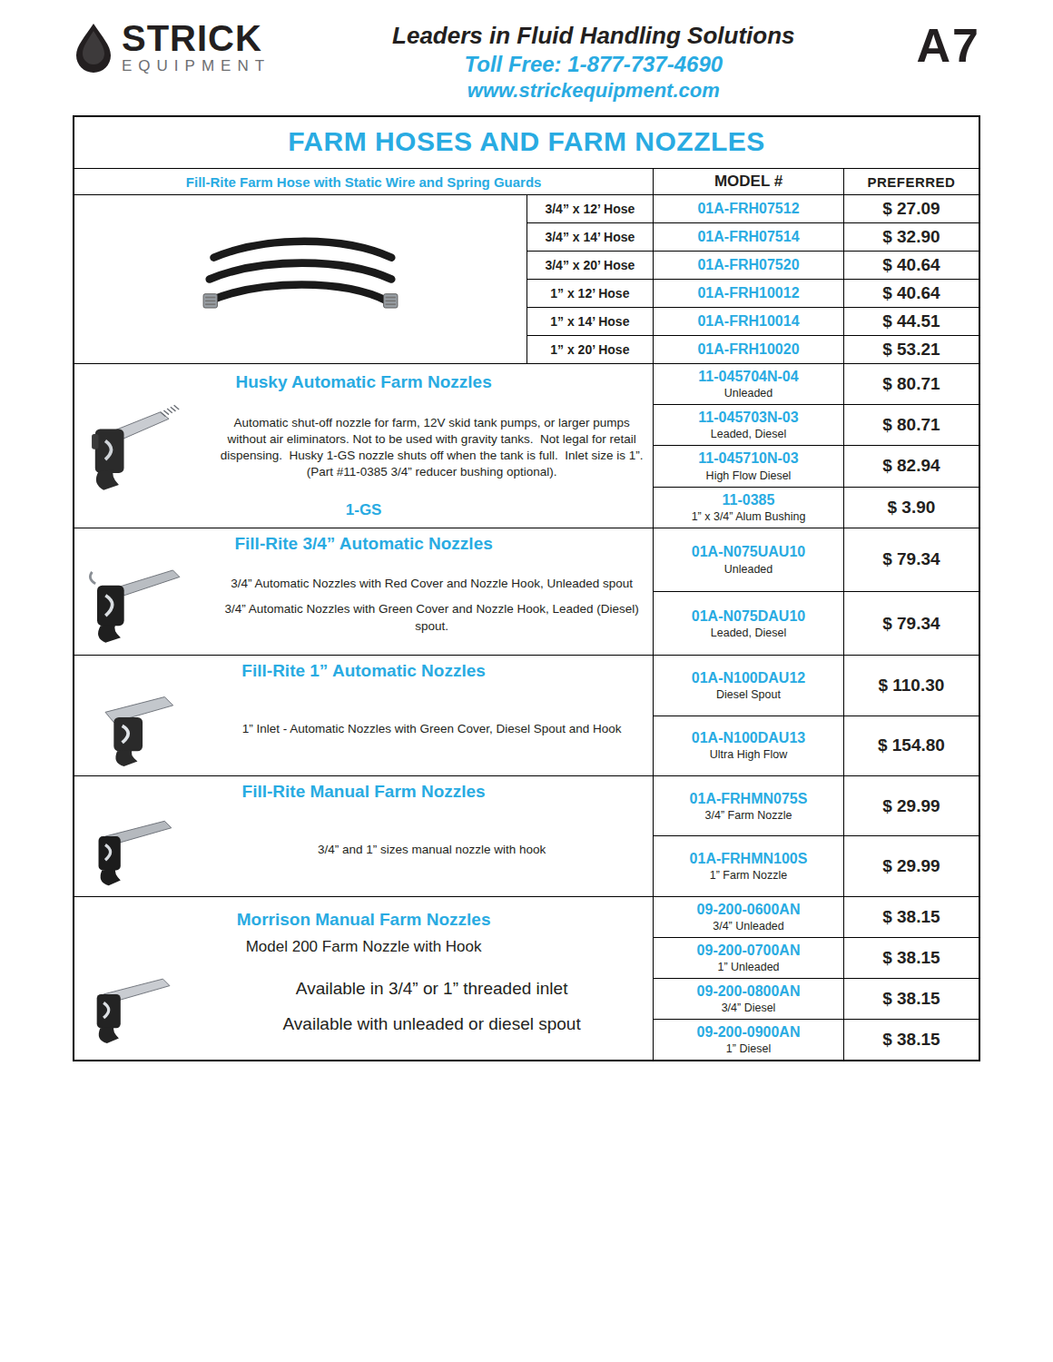STRICK
EQUIPMENT
Leaders in Fluid Handling Solutions
Toll Free: 1-877-737-4690
www.strickequipment.com
A7
| FARM HOSES AND FARM NOZZLES |
| Fill-Rite Farm Hose with Static Wire and Spring Guards | MODEL # | PREFERRED |
| | 3/4” x 12’ Hose | 01A-FRH07512 | $ 27.09 |
| 3/4” x 14’ Hose | 01A-FRH07514 | $ 32.90 |
| 3/4” x 20’ Hose | 01A-FRH07520 | $ 40.64 |
| 1” x 12’ Hose | 01A-FRH10012 | $ 40.64 |
| 1” x 14’ Hose | 01A-FRH10014 | $ 44.51 |
| 1” x 20’ Hose | 01A-FRH10020 | $ 53.21 |
| Husky Automatic Farm Nozzles Automatic shut-off nozzle for farm, 12V skid tank pumps, or larger pumps without air eliminators. Not to be used with gravity tanks. Not legal for retail dispensing. Husky 1-GS nozzle shuts off when the tank is full. Inlet size is 1”. (Part #11-0385 3/4” reducer bushing optional). 1-GS | 11-045704N-04 Unleaded | $ 80.71 |
| 11-045703N-03 Leaded, Diesel | $ 80.71 |
| 11-045710N-03 High Flow Diesel | $ 82.94 |
| 11-0385 1” x 3/4” Alum Bushing | $ 3.90 |
| Fill-Rite 3/4” Automatic Nozzles 3/4” Automatic Nozzles with Red Cover and Nozzle Hook, Unleaded spout 3/4” Automatic Nozzles with Green Cover and Nozzle Hook, Leaded (Diesel) spout. | 01A-N075UAU10 Unleaded | $ 79.34 |
| 01A-N075DAU10 Leaded, Diesel | $ 79.34 |
| Fill-Rite 1” Automatic Nozzles 1” Inlet - Automatic Nozzles with Green Cover, Diesel Spout and Hook | 01A-N100DAU12 Diesel Spout | $ 110.30 |
| 01A-N100DAU13 Ultra High Flow | $ 154.80 |
| Fill-Rite Manual Farm Nozzles 3/4” and 1” sizes manual nozzle with hook | 01A-FRHMN075S 3/4” Farm Nozzle | $ 29.99 |
| 01A-FRHMN100S 1” Farm Nozzle | $ 29.99 |
| Morrison Manual Farm Nozzles Model 200 Farm Nozzle with Hook Available in 3/4” or 1” threaded inlet Available with unleaded or diesel spout | 09-200-0600AN 3/4” Unleaded | $ 38.15 |
| 09-200-0700AN 1” Unleaded | $ 38.15 |
| 09-200-0800AN 3/4” Diesel | $ 38.15 |
| 09-200-0900AN 1” Diesel | $ 38.15 |